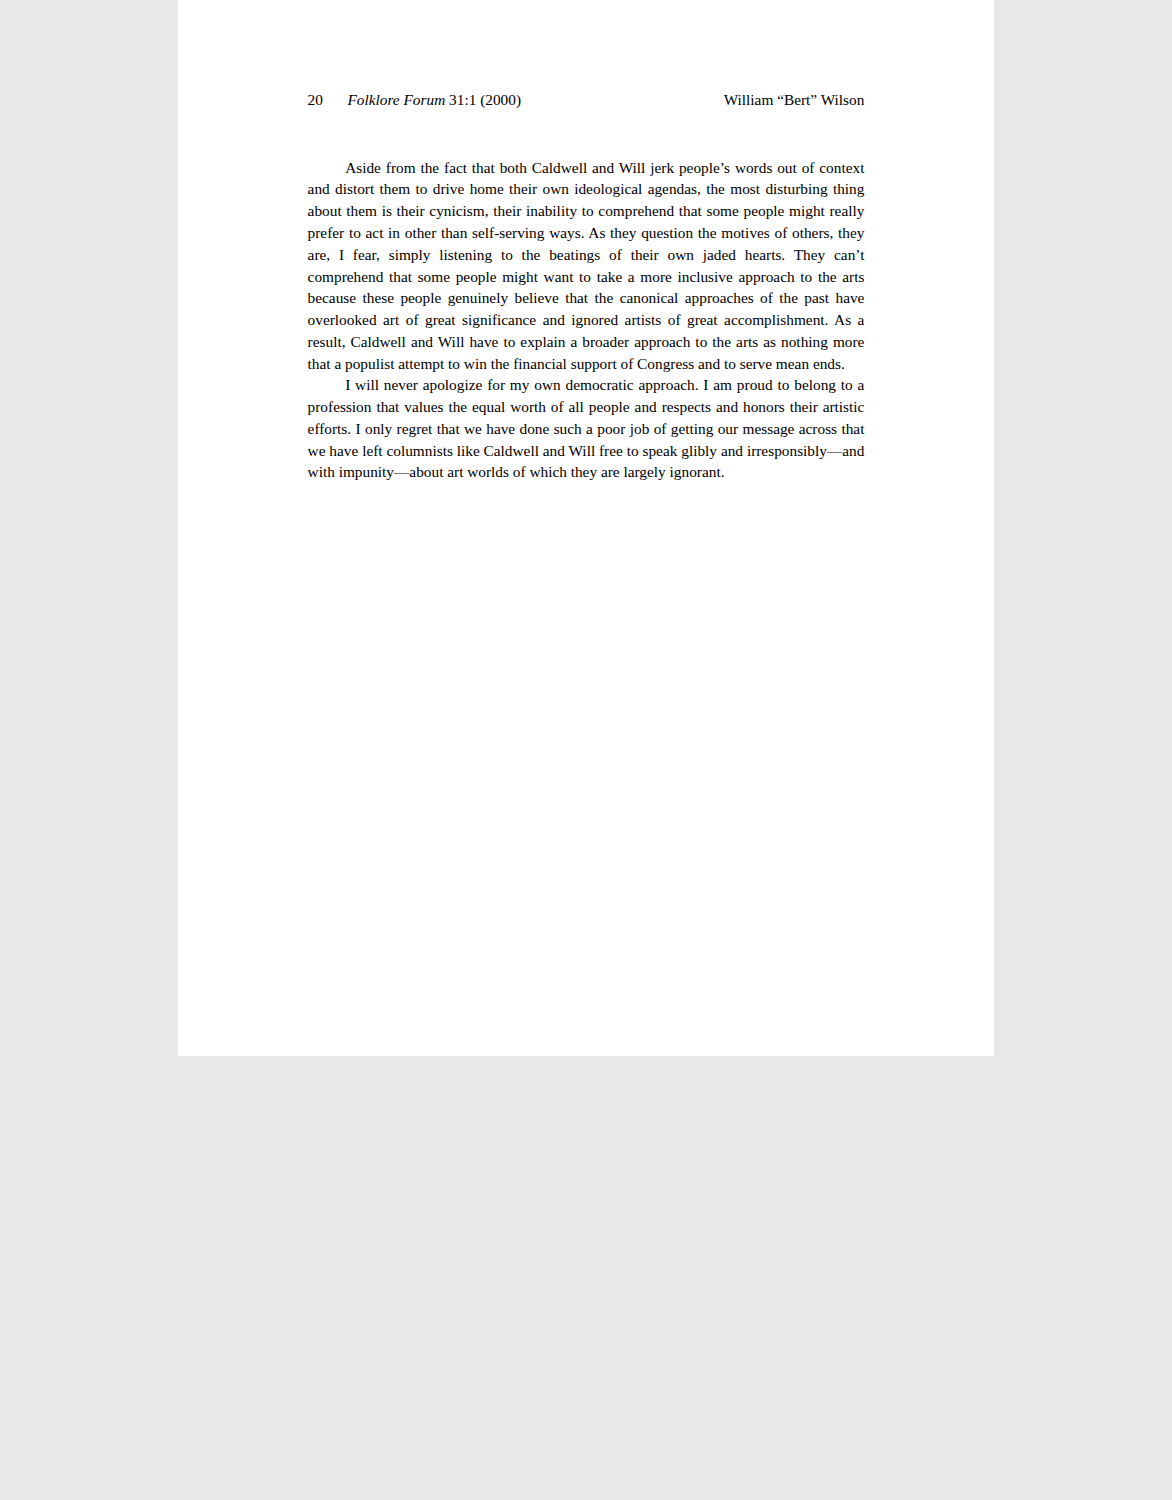20 Folklore Forum 31:1 (2000) William “Bert” Wilson
Aside from the fact that both Caldwell and Will jerk people’s words out of context and distort them to drive home their own ideological agendas, the most disturbing thing about them is their cynicism, their inability to comprehend that some people might really prefer to act in other than self-serving ways. As they question the motives of others, they are, I fear, simply listening to the beatings of their own jaded hearts. They can’t comprehend that some people might want to take a more inclusive approach to the arts because these people genuinely believe that the canonical approaches of the past have overlooked art of great significance and ignored artists of great accomplishment. As a result, Caldwell and Will have to explain a broader approach to the arts as nothing more that a populist attempt to win the financial support of Congress and to serve mean ends.
I will never apologize for my own democratic approach. I am proud to belong to a profession that values the equal worth of all people and respects and honors their artistic efforts. I only regret that we have done such a poor job of getting our message across that we have left columnists like Caldwell and Will free to speak glibly and irresponsibly—and with impunity—about art worlds of which they are largely ignorant.